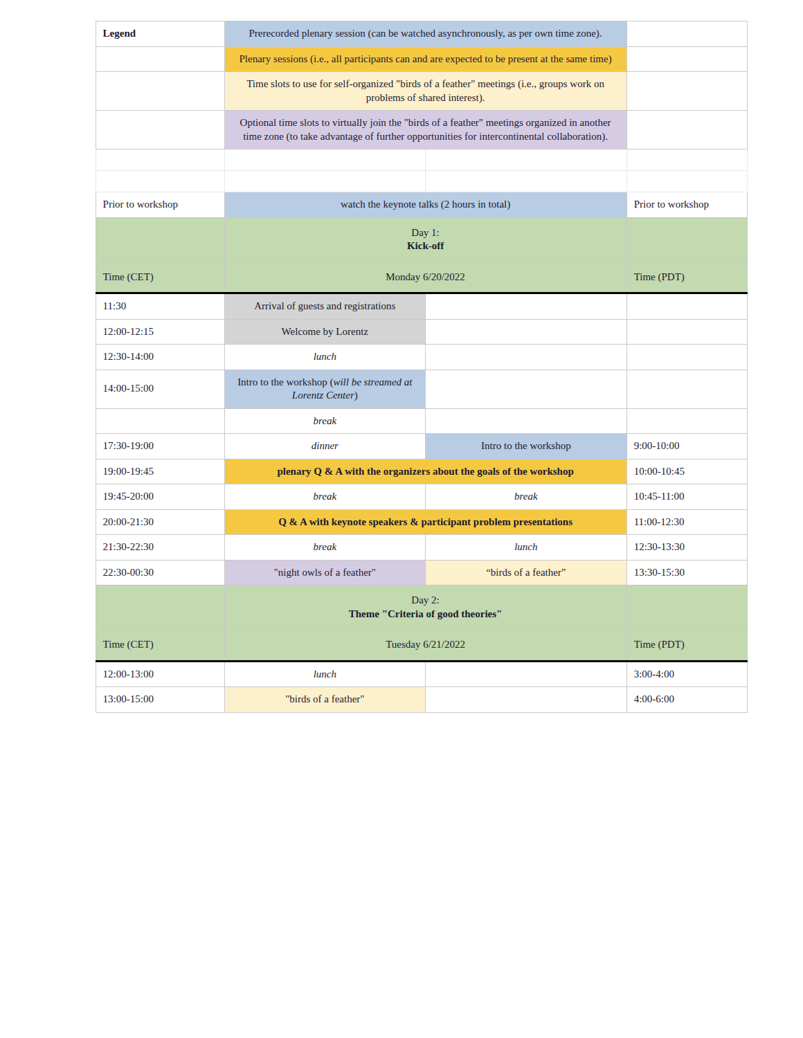| | Legend | Prerecorded plenary session (can be watched asynchronously, as per own time zone). | |
| | | Plenary sessions (i.e., all participants can and are expected to be present at the same time) | |
| | | Time slots to use for self-organized "birds of a feather" meetings (i.e., groups work on problems of shared interest). | |
| | | Optional time slots to virtually join the "birds of a feather" meetings organized in another time zone (to take advantage of further opportunities for intercontinental collaboration). | |
| | Prior to workshop | watch the keynote talks (2 hours in total) | Prior to workshop |
| | | Day 1: Kick-off | |
| | Time (CET) | Monday 6/20/2022 | Time (PDT) |
| | 11:30 | Arrival of guests and registrations | | |
| | 12:00-12:15 | Welcome by Lorentz | | |
| | 12:30-14:00 | lunch | | |
| | 14:00-15:00 | Intro to the workshop ( will be streamed at Lorentz Center ) | | |
| | | break | | |
| | 17:30-19:00 | dinner | Intro to the workshop | 9:00-10:00 |
| | 19:00-19:45 | plenary Q & A with the organizers about the goals of the workshop | 10:00-10:45 |
| | 19:45-20:00 | break | break | 10:45-11:00 |
| | 20:00-21:30 | Q & A with keynote speakers & participant problem presentations | 11:00-12:30 |
| | 21:30-22:30 | break | lunch | 12:30-13:30 |
| | 22:30-00:30 | "night owls of a feather" | “birds of a feather” | 13:30-15:30 |
| | | Day 2: Theme "Criteria of good theories" | |
| | Time (CET) | Tuesday 6/21/2022 | Time (PDT) |
| | 12:00-13:00 | lunch | | 3:00-4:00 |
| | 13:00-15:00 | "birds of a feather" | | 4:00-6:00 |